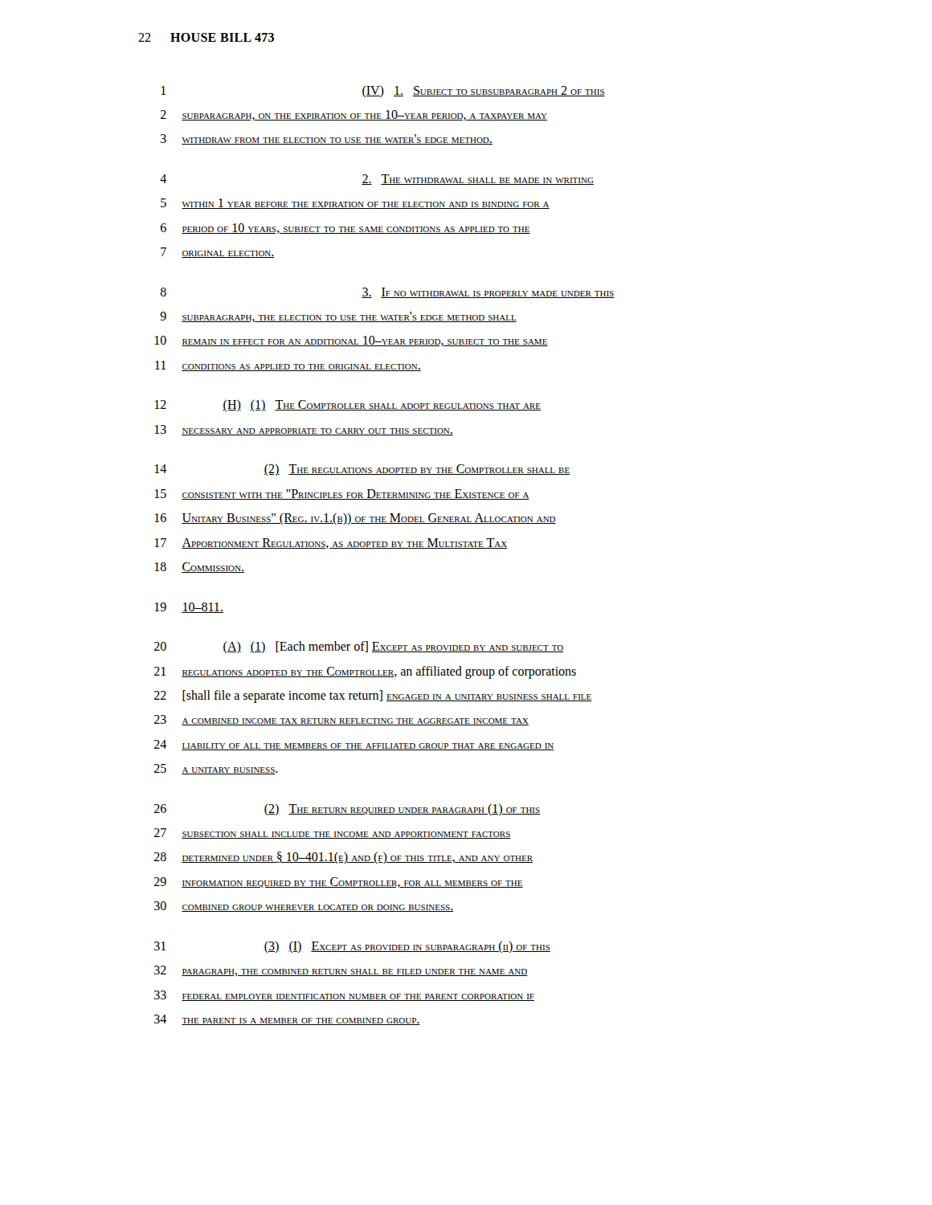22 HOUSE BILL 473
1 (IV) 1. Subject to subsubparagraph 2 of this
2 subparagraph, on the expiration of the 10–year period, a taxpayer may
3 withdraw from the election to use the water's edge method.
4 2. The withdrawal shall be made in writing
5 within 1 year before the expiration of the election and is binding for a
6 period of 10 years, subject to the same conditions as applied to the
7 original election.
8 3. If no withdrawal is properly made under this
9 subparagraph, the election to use the water's edge method shall
10 remain in effect for an additional 10–year period, subject to the same
11 conditions as applied to the original election.
12 (H) (1) The Comptroller shall adopt regulations that are
13 necessary and appropriate to carry out this section.
14 (2) The regulations adopted by the Comptroller shall be
15 consistent with the "Principles for Determining the Existence of a
16 Unitary Business" (Reg. iv.1.(b)) of the Model General Allocation and
17 Apportionment Regulations, as adopted by the Multistate Tax
18 Commission.
19 10–811.
20 (A) (1) [Each member of] Except as provided by and subject to
21 regulations adopted by the Comptroller, an affiliated group of corporations
22 [shall file a separate income tax return] engaged in a unitary business shall file
23 a combined income tax return reflecting the aggregate income tax
24 liability of all the members of the affiliated group that are engaged in
25 a unitary business.
26 (2) The return required under paragraph (1) of this
27 subsection shall include the income and apportionment factors
28 determined under § 10–401.1(e) and (f) of this title, and any other
29 information required by the Comptroller, for all members of the
30 combined group wherever located or doing business.
31 (3) (I) Except as provided in subparagraph (ii) of this
32 paragraph, the combined return shall be filed under the name and
33 federal employer identification number of the parent corporation if
34 the parent is a member of the combined group.